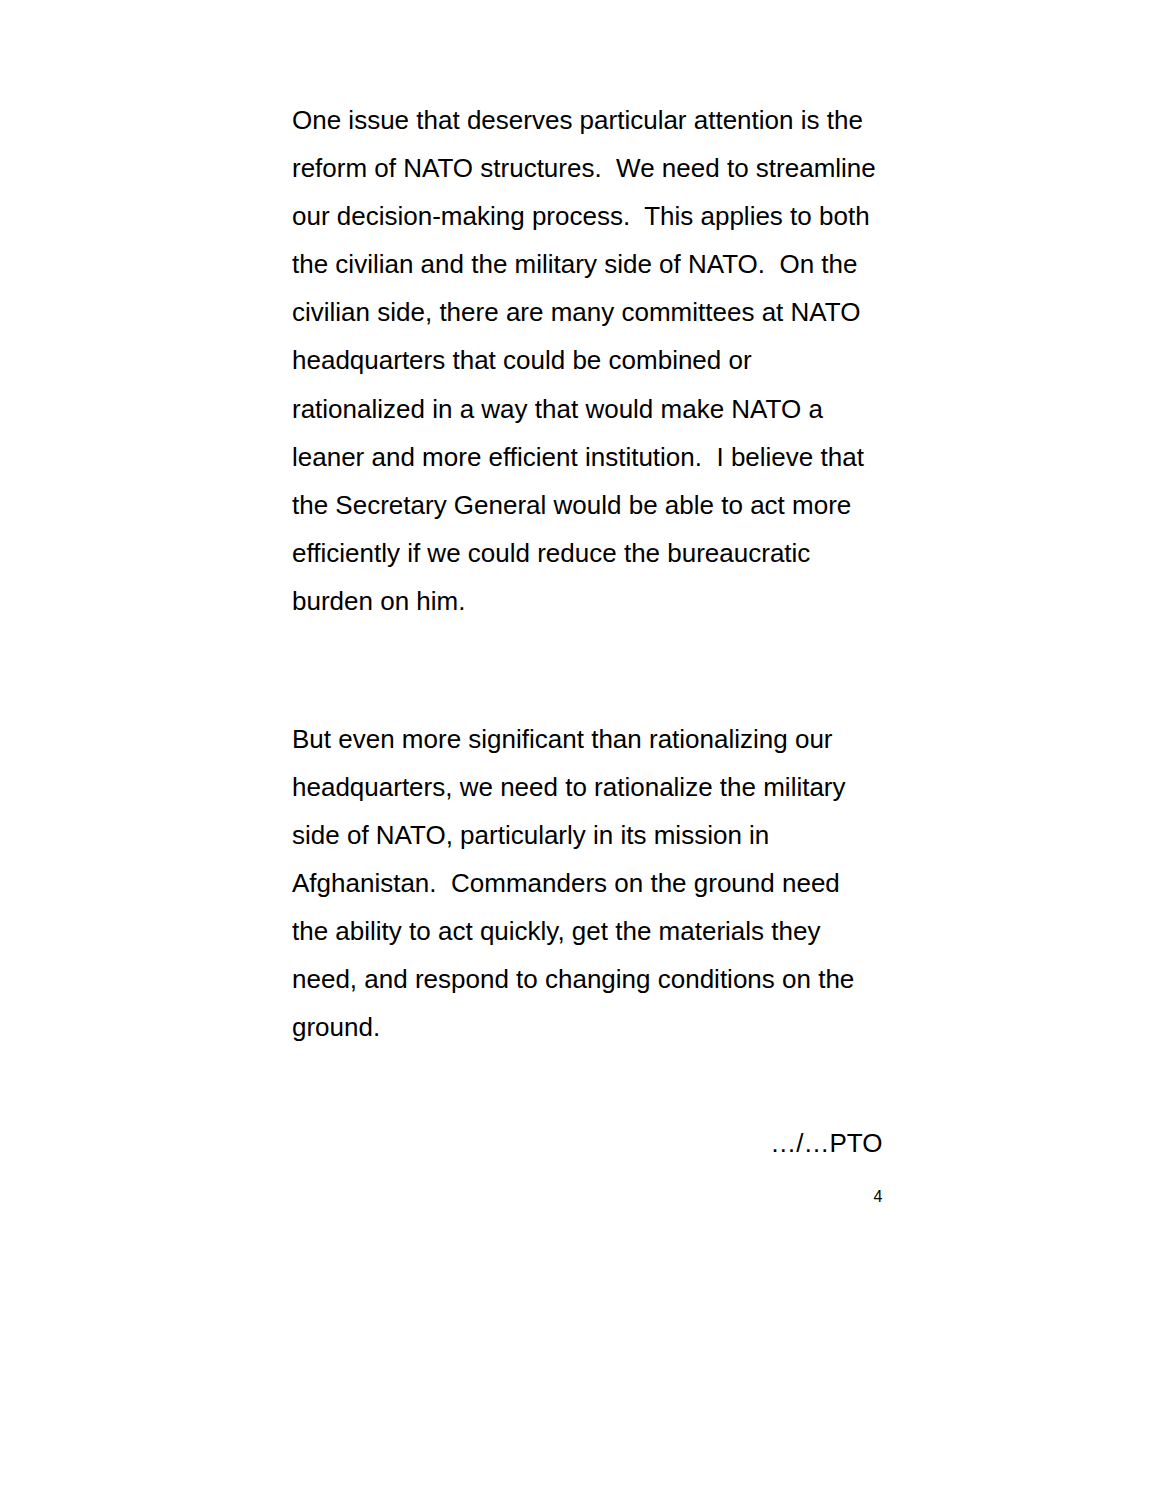One issue that deserves particular attention is the reform of NATO structures. We need to streamline our decision-making process. This applies to both the civilian and the military side of NATO. On the civilian side, there are many committees at NATO headquarters that could be combined or rationalized in a way that would make NATO a leaner and more efficient institution. I believe that the Secretary General would be able to act more efficiently if we could reduce the bureaucratic burden on him.
But even more significant than rationalizing our headquarters, we need to rationalize the military side of NATO, particularly in its mission in Afghanistan. Commanders on the ground need the ability to act quickly, get the materials they need, and respond to changing conditions on the ground.
…/…PTO
4